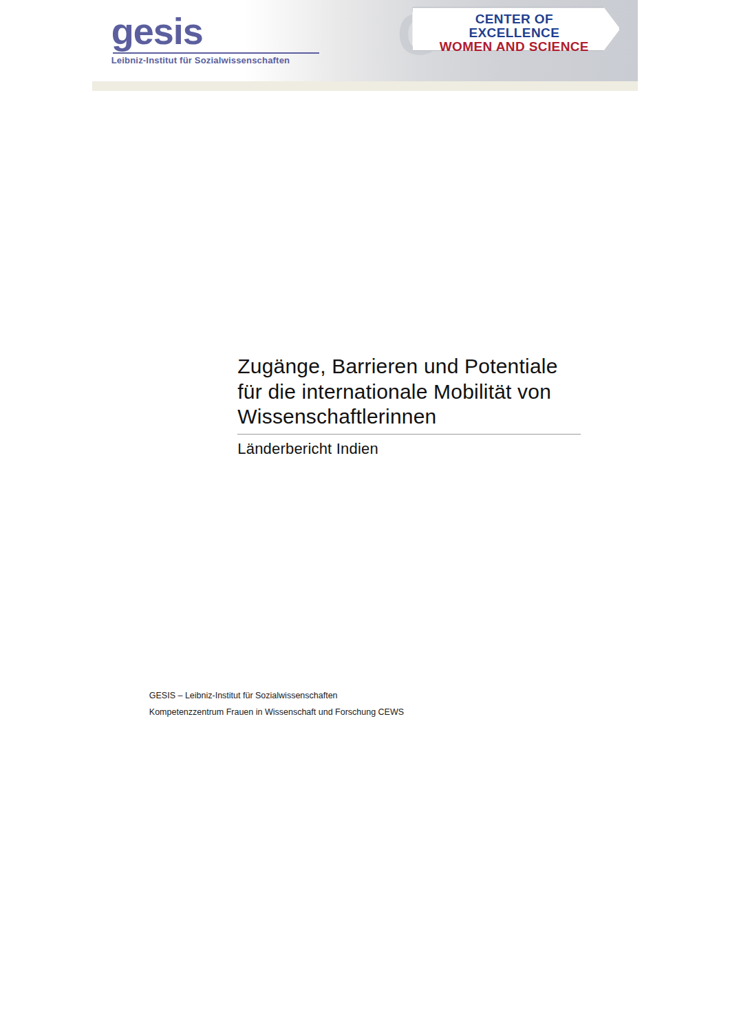gesis
Leibniz-Institut für Sozialwissenschaften
C
CENTER OF EXCELLENCE
WOMEN AND SCIENCE
Zugänge, Barrieren und Potentiale für die internationale Mobilität von Wissenschaftlerinnen
Länderbericht Indien
GESIS – Leibniz-Institut für Sozialwissenschaften
Kompetenzzentrum Frauen in Wissenschaft und Forschung CEWS